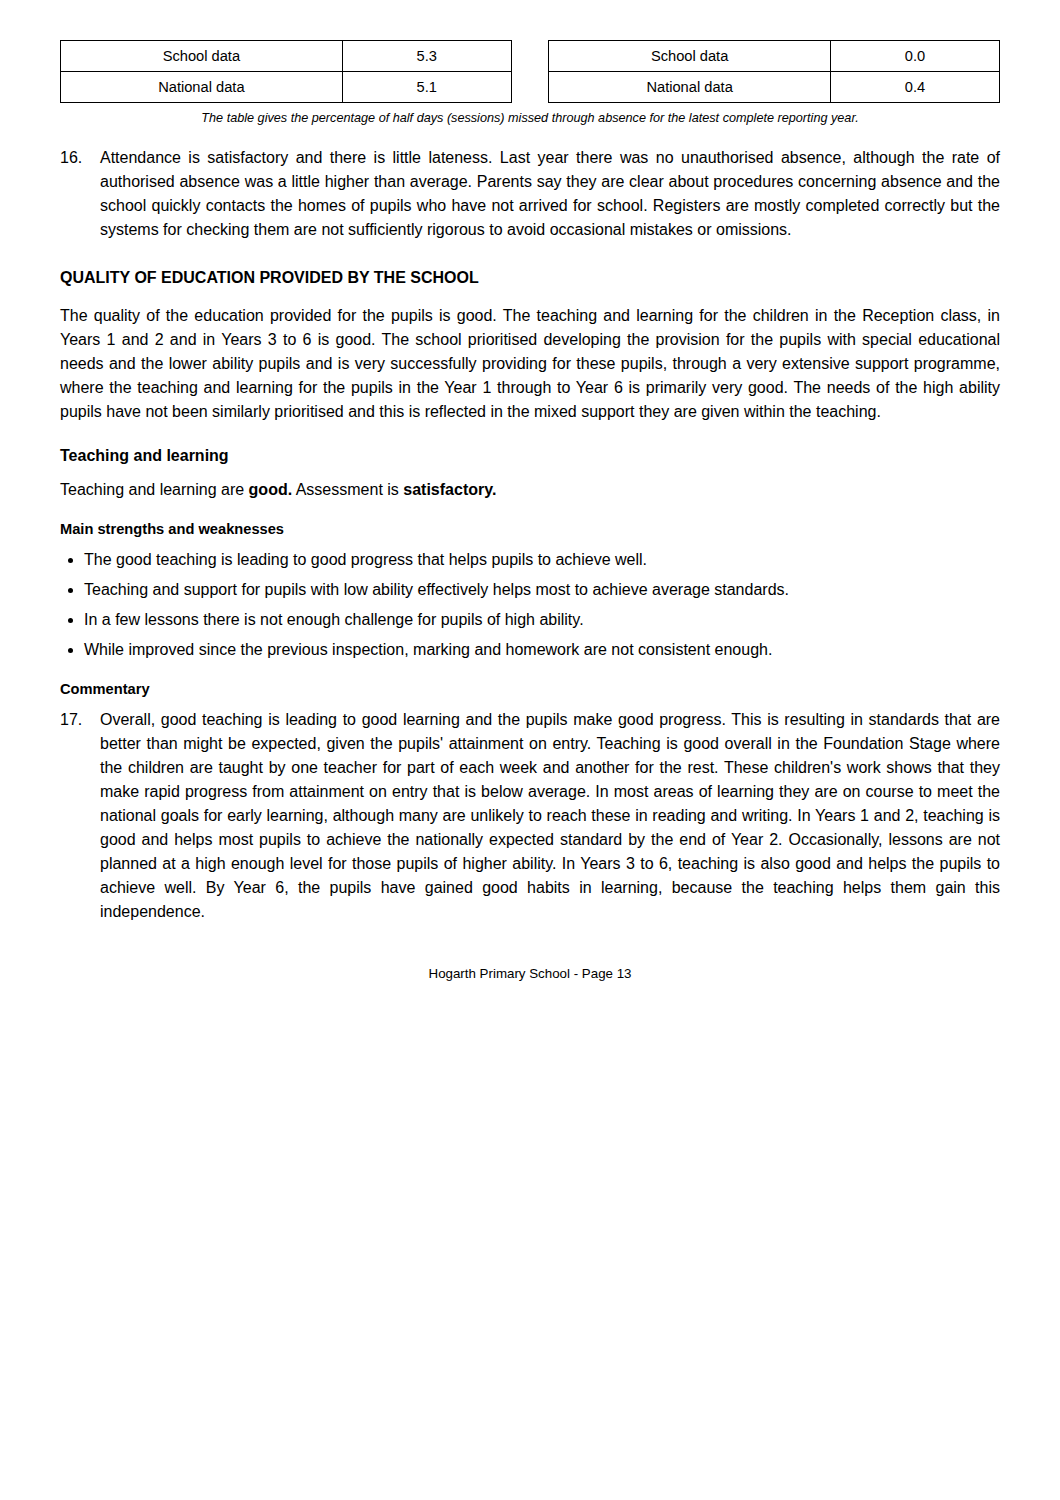| School data | 5.3 | | School data | 0.0 |
| National data | 5.1 | | National data | 0.4 |
The table gives the percentage of half days (sessions) missed through absence for the latest complete reporting year.
16.
Attendance is satisfactory and there is little lateness. Last year there was no unauthorised absence, although the rate of authorised absence was a little higher than average. Parents say they are clear about procedures concerning absence and the school quickly contacts the homes of pupils who have not arrived for school. Registers are mostly completed correctly but the systems for checking them are not sufficiently rigorous to avoid occasional mistakes or omissions.
QUALITY OF EDUCATION PROVIDED BY THE SCHOOL
The quality of the education provided for the pupils is good. The teaching and learning for the children in the Reception class, in Years 1 and 2 and in Years 3 to 6 is good. The school prioritised developing the provision for the pupils with special educational needs and the lower ability pupils and is very successfully providing for these pupils, through a very extensive support programme, where the teaching and learning for the pupils in the Year 1 through to Year 6 is primarily very good. The needs of the high ability pupils have not been similarly prioritised and this is reflected in the mixed support they are given within the teaching.
Teaching and learning
Teaching and learning are good. Assessment is satisfactory.
Main strengths and weaknesses
The good teaching is leading to good progress that helps pupils to achieve well.
Teaching and support for pupils with low ability effectively helps most to achieve average standards.
In a few lessons there is not enough challenge for pupils of high ability.
While improved since the previous inspection, marking and homework are not consistent enough.
Commentary
17.
Overall, good teaching is leading to good learning and the pupils make good progress. This is resulting in standards that are better than might be expected, given the pupils' attainment on entry. Teaching is good overall in the Foundation Stage where the children are taught by one teacher for part of each week and another for the rest. These children's work shows that they make rapid progress from attainment on entry that is below average. In most areas of learning they are on course to meet the national goals for early learning, although many are unlikely to reach these in reading and writing. In Years 1 and 2, teaching is good and helps most pupils to achieve the nationally expected standard by the end of Year 2. Occasionally, lessons are not planned at a high enough level for those pupils of higher ability. In Years 3 to 6, teaching is also good and helps the pupils to achieve well. By Year 6, the pupils have gained good habits in learning, because the teaching helps them gain this independence.
Hogarth Primary School - Page 13